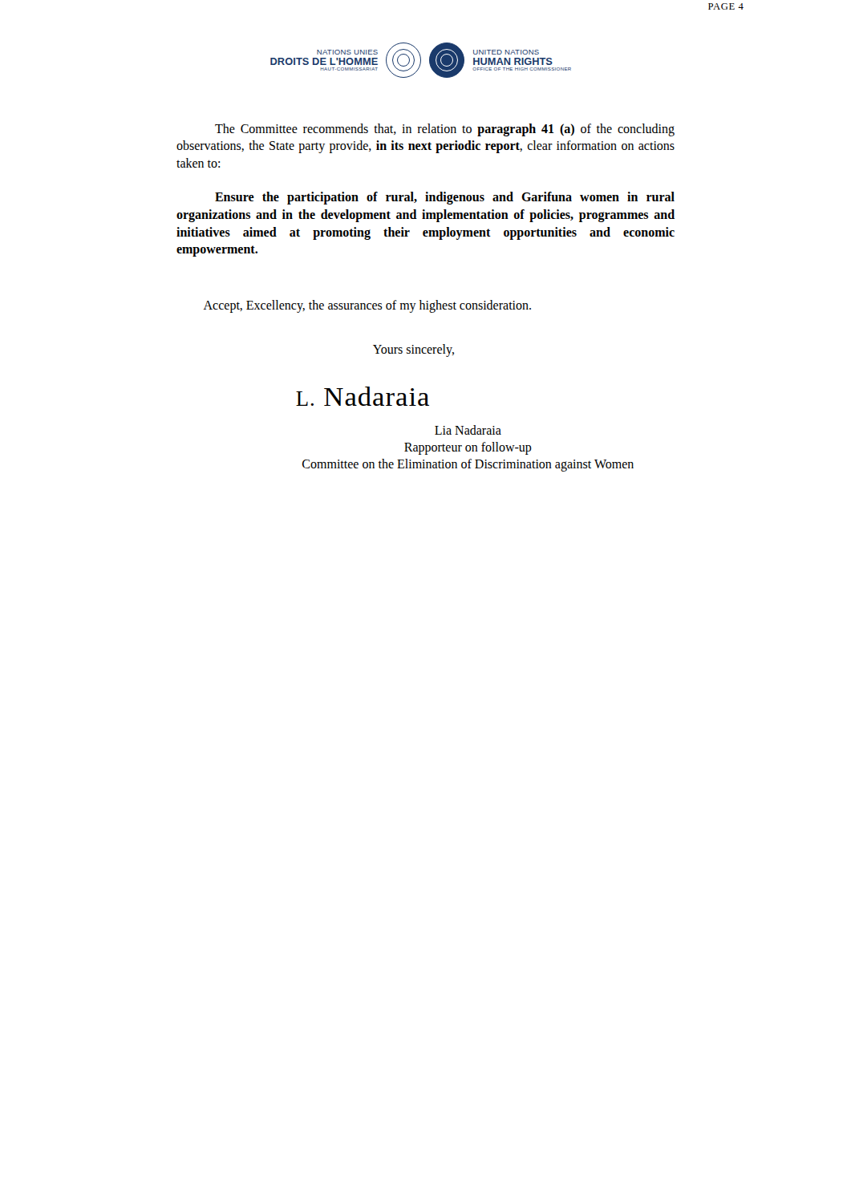PAGE 4
NATIONS UNIES
DROITS DE L'HOMME
HAUT-COMMISSARIAT
UNITED NATIONS
HUMAN RIGHTS
OFFICE OF THE HIGH COMMISSIONER
The Committee recommends that, in relation to paragraph 41 (a) of the concluding observations, the State party provide, in its next periodic report, clear information on actions taken to:
Ensure the participation of rural, indigenous and Garifuna women in rural organizations and in the development and implementation of policies, programmes and initiatives aimed at promoting their employment opportunities and economic empowerment.
Accept, Excellency, the assurances of my highest consideration.
Yours sincerely,
L. Nadaraia
Lia Nadaraia
Rapporteur on follow-up
Committee on the Elimination of Discrimination against Women